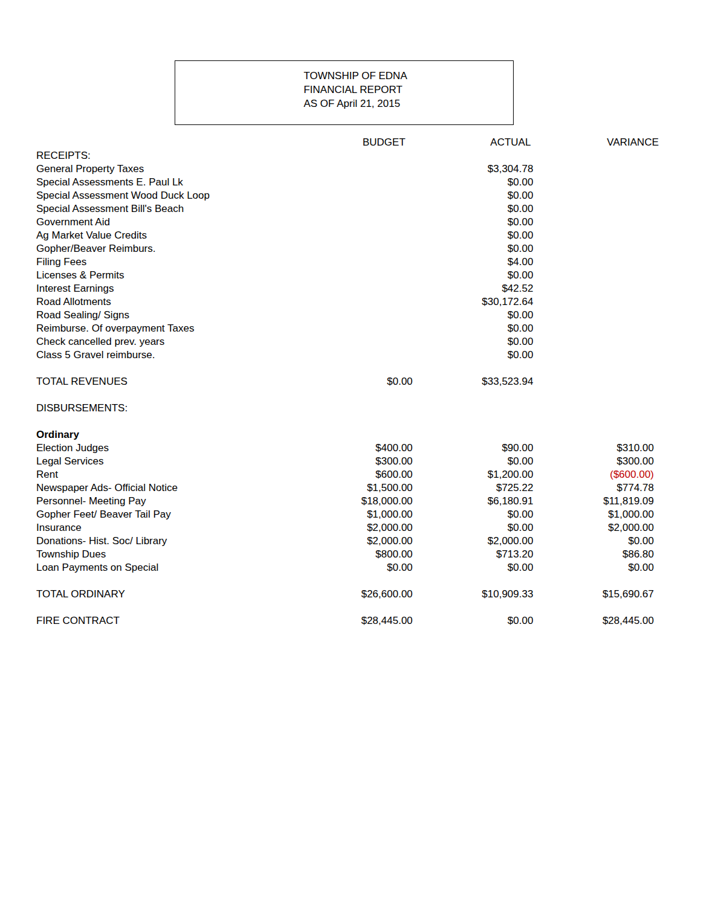TOWNSHIP OF EDNA
FINANCIAL REPORT
AS OF April 21, 2015
| | BUDGET | ACTUAL | VARIANCE |
| RECEIPTS: | | | |
| General Property Taxes | | $3,304.78 | |
| Special Assessments E. Paul Lk | | $0.00 | |
| Special Assessment Wood Duck Loop | | $0.00 | |
| Special Assessment Bill's Beach | | $0.00 | |
| Government Aid | | $0.00 | |
| Ag Market Value Credits | | $0.00 | |
| Gopher/Beaver Reimburs. | | $0.00 | |
| Filing Fees | | $4.00 | |
| Licenses & Permits | | $0.00 | |
| Interest Earnings | | $42.52 | |
| Road Allotments | | $30,172.64 | |
| Road Sealing/ Signs | | $0.00 | |
| Reimburse. Of overpayment Taxes | | $0.00 | |
| Check cancelled prev. years | | $0.00 | |
| Class 5 Gravel reimburse. | | $0.00 | |
| TOTAL REVENUES | $0.00 | $33,523.94 | |
| DISBURSEMENTS: | | | |
| Ordinary | | | |
| Election Judges | $400.00 | $90.00 | $310.00 |
| Legal Services | $300.00 | $0.00 | $300.00 |
| Rent | $600.00 | $1,200.00 | ($600.00) |
| Newspaper Ads- Official Notice | $1,500.00 | $725.22 | $774.78 |
| Personnel- Meeting Pay | $18,000.00 | $6,180.91 | $11,819.09 |
| Gopher Feet/ Beaver Tail Pay | $1,000.00 | $0.00 | $1,000.00 |
| Insurance | $2,000.00 | $0.00 | $2,000.00 |
| Donations- Hist. Soc/ Library | $2,000.00 | $2,000.00 | $0.00 |
| Township Dues | $800.00 | $713.20 | $86.80 |
| Loan Payments on Special | $0.00 | $0.00 | $0.00 |
| TOTAL ORDINARY | $26,600.00 | $10,909.33 | $15,690.67 |
| FIRE CONTRACT | $28,445.00 | $0.00 | $28,445.00 |